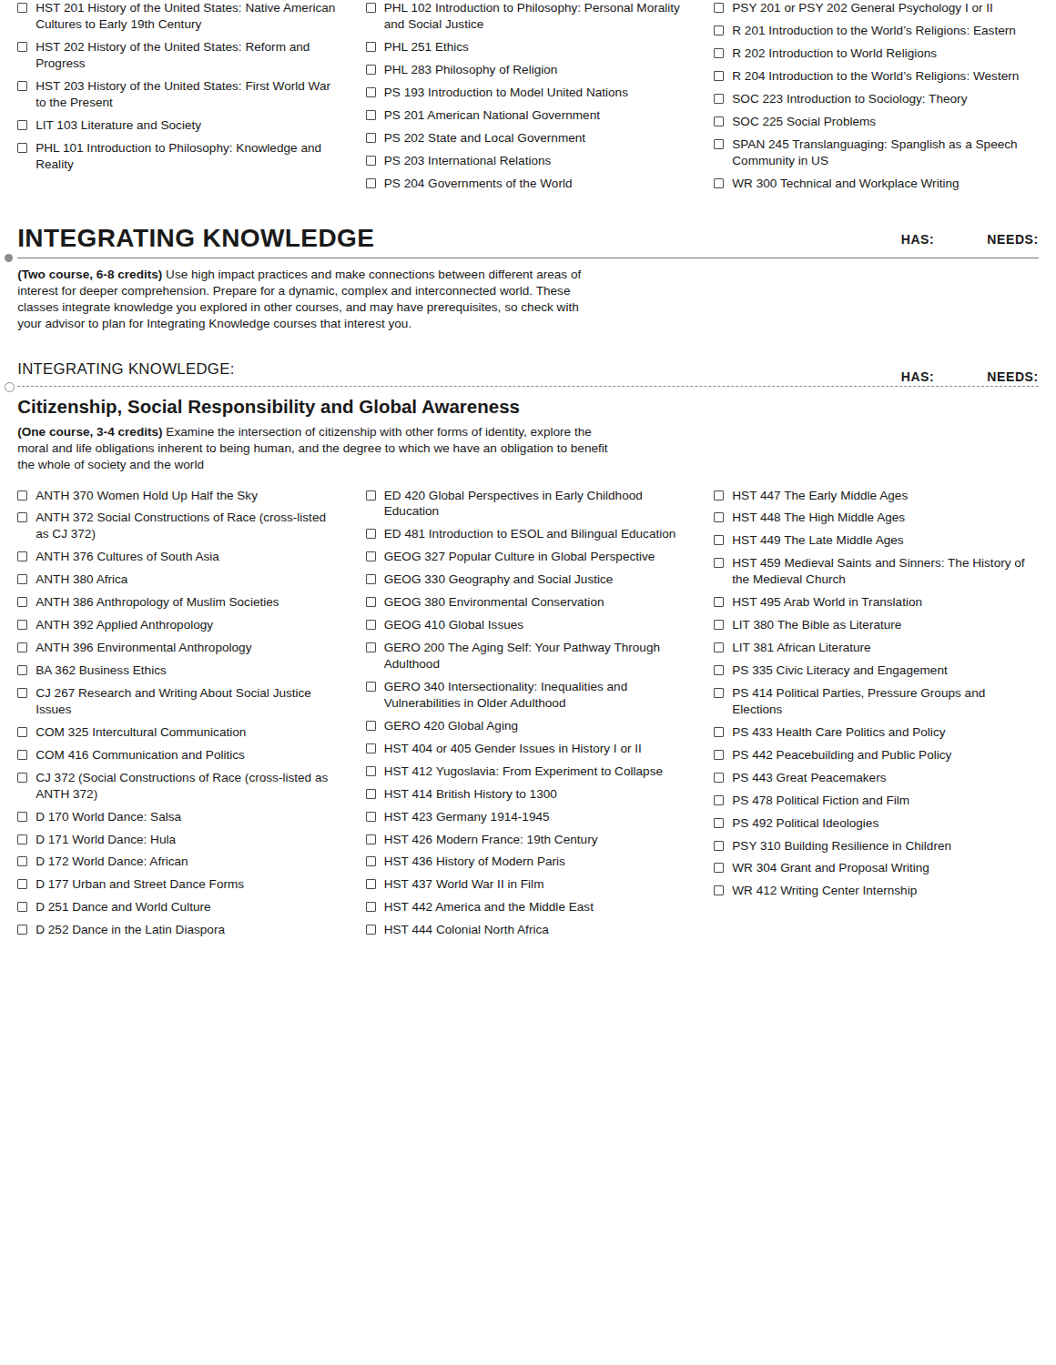HST 201 History of the United States: Native American Cultures to Early 19th Century
HST 202 History of the United States: Reform and Progress
HST 203 History of the United States: First World War to the Present
LIT 103 Literature and Society
PHL 101 Introduction to Philosophy: Knowledge and Reality
PHL 102 Introduction to Philosophy: Personal Morality and Social Justice
PHL 251 Ethics
PHL 283 Philosophy of Religion
PS 193 Introduction to Model United Nations
PS 201 American National Government
PS 202 State and Local Government
PS 203 International Relations
PS 204 Governments of the World
PSY 201 or PSY 202 General Psychology I or II
R 201 Introduction to the World’s Religions: Eastern
R 202 Introduction to World Religions
R 204 Introduction to the World’s Religions: Western
SOC 223 Introduction to Sociology: Theory
SOC 225 Social Problems
SPAN 245 Translanguaging: Spanglish as a Speech Community in US
WR 300 Technical and Workplace Writing
INTEGRATING KNOWLEDGE
HAS: NEEDS:
(Two course, 6-8 credits) Use high impact practices and make connections between different areas of interest for deeper comprehension. Prepare for a dynamic, complex and interconnected world. These classes integrate knowledge you explored in other courses, and may have prerequisites, so check with your advisor to plan for Integrating Knowledge courses that interest you.
INTEGRATING KNOWLEDGE:
HAS: NEEDS:
Citizenship, Social Responsibility and Global Awareness
(One course, 3-4 credits) Examine the intersection of citizenship with other forms of identity, explore the moral and life obligations inherent to being human, and the degree to which we have an obligation to benefit the whole of society and the world
ANTH 370 Women Hold Up Half the Sky
ANTH 372 Social Constructions of Race (cross-listed as CJ 372)
ANTH 376 Cultures of South Asia
ANTH 380 Africa
ANTH 386 Anthropology of Muslim Societies
ANTH 392 Applied Anthropology
ANTH 396 Environmental Anthropology
BA 362 Business Ethics
CJ 267 Research and Writing About Social Justice Issues
COM 325 Intercultural Communication
COM 416 Communication and Politics
CJ 372 (Social Constructions of Race (cross-listed as ANTH 372)
D 170 World Dance: Salsa
D 171 World Dance: Hula
D 172 World Dance: African
D 177 Urban and Street Dance Forms
D 251 Dance and World Culture
D 252 Dance in the Latin Diaspora
ED 420 Global Perspectives in Early Childhood Education
ED 481 Introduction to ESOL and Bilingual Education
GEOG 327 Popular Culture in Global Perspective
GEOG 330 Geography and Social Justice
GEOG 380 Environmental Conservation
GEOG 410 Global Issues
GERO 200 The Aging Self: Your Pathway Through Adulthood
GERO 340 Intersectionality: Inequalities and Vulnerabilities in Older Adulthood
GERO 420 Global Aging
HST 404 or 405 Gender Issues in History I or II
HST 412 Yugoslavia: From Experiment to Collapse
HST 414 British History to 1300
HST 423 Germany 1914-1945
HST 426 Modern France: 19th Century
HST 436 History of Modern Paris
HST 437 World War II in Film
HST 442 America and the Middle East
HST 444 Colonial North Africa
HST 447 The Early Middle Ages
HST 448 The High Middle Ages
HST 449 The Late Middle Ages
HST 459 Medieval Saints and Sinners: The History of the Medieval Church
HST 495 Arab World in Translation
LIT 380 The Bible as Literature
LIT 381 African Literature
PS 335 Civic Literacy and Engagement
PS 414 Political Parties, Pressure Groups and Elections
PS 433 Health Care Politics and Policy
PS 442 Peacebuilding and Public Policy
PS 443 Great Peacemakers
PS 478 Political Fiction and Film
PS 492 Political Ideologies
PSY 310 Building Resilience in Children
WR 304 Grant and Proposal Writing
WR 412 Writing Center Internship